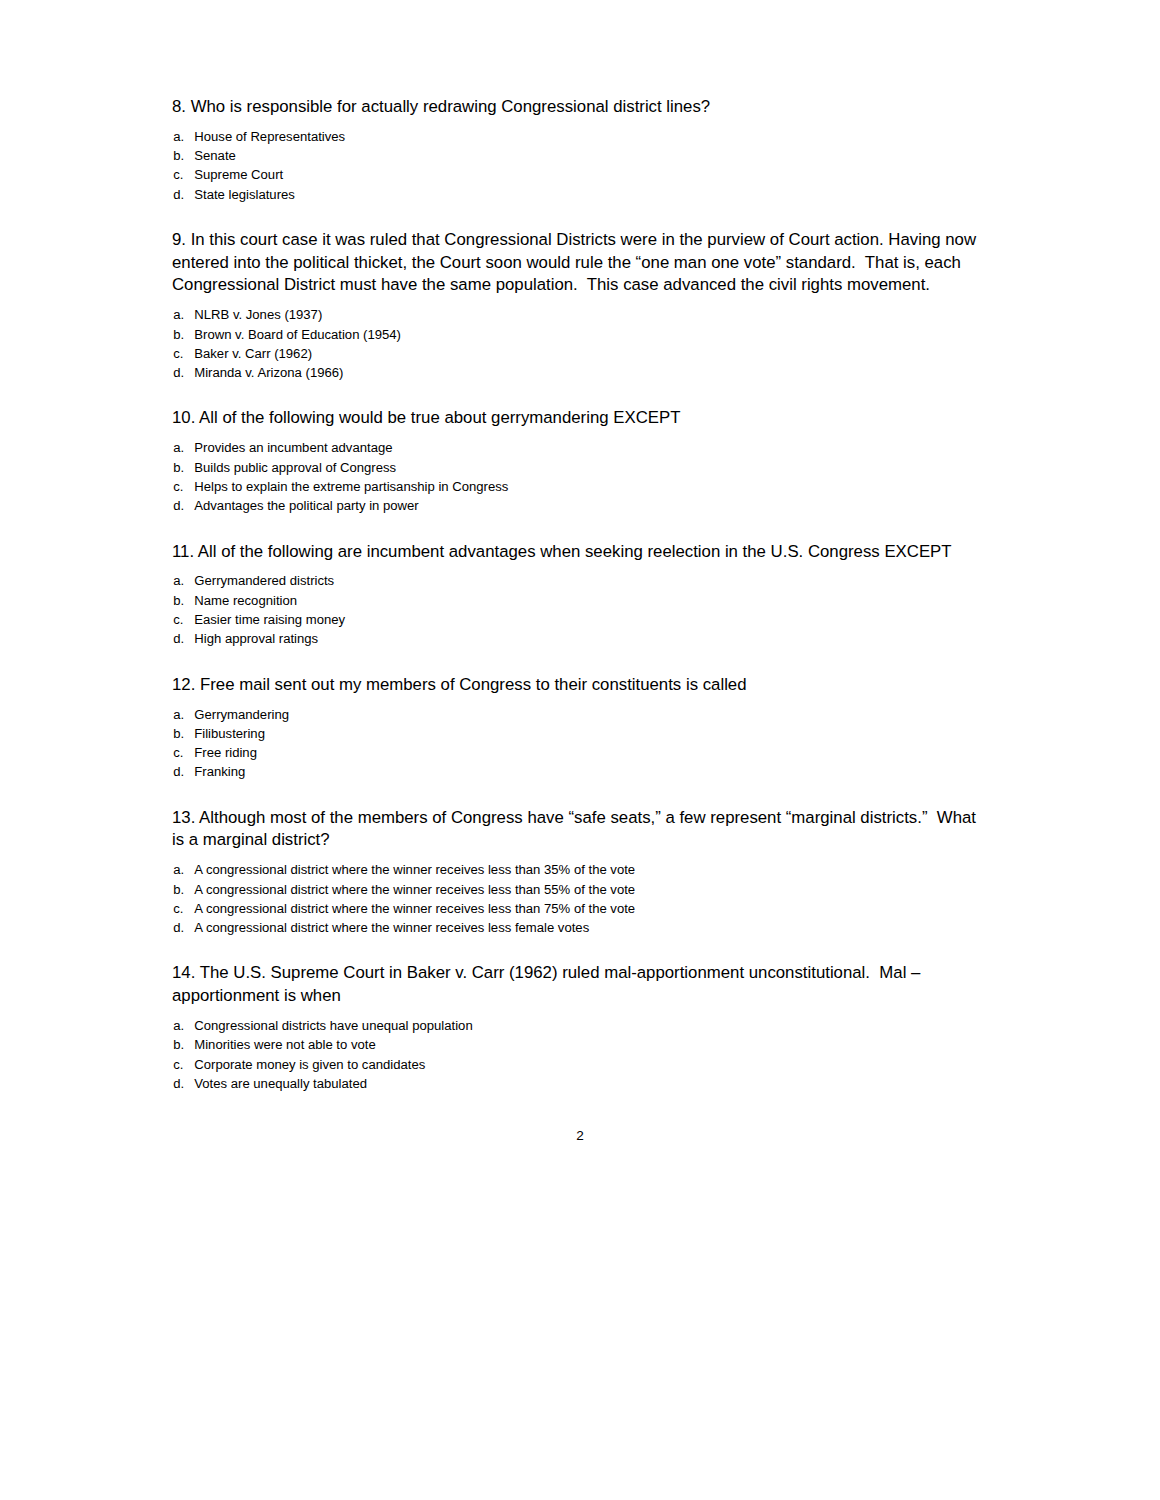8. Who is responsible for actually redrawing Congressional district lines?
a. House of Representatives
b. Senate
c. Supreme Court
d. State legislatures
9. In this court case it was ruled that Congressional Districts were in the purview of Court action. Having now entered into the political thicket, the Court soon would rule the “one man one vote” standard. That is, each Congressional District must have the same population. This case advanced the civil rights movement.
a. NLRB v. Jones (1937)
b. Brown v. Board of Education (1954)
c. Baker v. Carr (1962)
d. Miranda v. Arizona (1966)
10. All of the following would be true about gerrymandering EXCEPT
a. Provides an incumbent advantage
b. Builds public approval of Congress
c. Helps to explain the extreme partisanship in Congress
d. Advantages the political party in power
11. All of the following are incumbent advantages when seeking reelection in the U.S. Congress EXCEPT
a. Gerrymandered districts
b. Name recognition
c. Easier time raising money
d. High approval ratings
12. Free mail sent out my members of Congress to their constituents is called
a. Gerrymandering
b. Filibustering
c. Free riding
d. Franking
13. Although most of the members of Congress have “safe seats,” a few represent “marginal districts.” What is a marginal district?
a. A congressional district where the winner receives less than 35% of the vote
b. A congressional district where the winner receives less than 55% of the vote
c. A congressional district where the winner receives less than 75% of the vote
d. A congressional district where the winner receives less female votes
14. The U.S. Supreme Court in Baker v. Carr (1962) ruled mal-apportionment unconstitutional. Mal – apportionment is when
a. Congressional districts have unequal population
b. Minorities were not able to vote
c. Corporate money is given to candidates
d. Votes are unequally tabulated
2